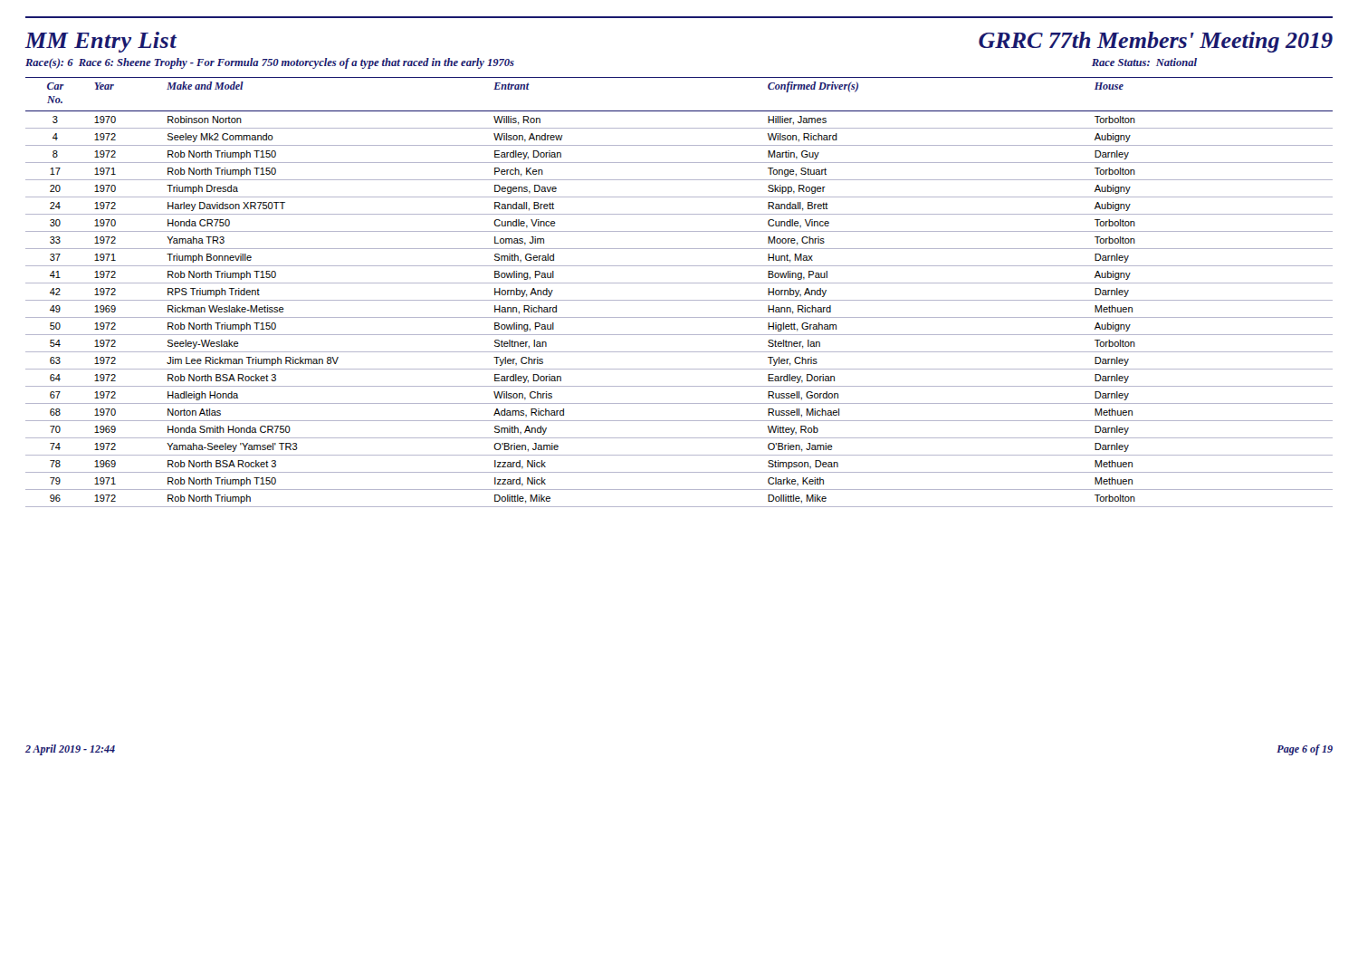MM Entry List
GRRC 77th Members' Meeting 2019
Race(s): 6 Race 6: Sheene Trophy - For Formula 750 motorcycles of a type that raced in the early 1970s
Race Status: National
| Car No. | Year | Make and Model | Entrant | Confirmed Driver(s) | House |
| --- | --- | --- | --- | --- | --- |
| 3 | 1970 | Robinson Norton | Willis, Ron | Hillier, James | Torbolton |
| 4 | 1972 | Seeley Mk2 Commando | Wilson, Andrew | Wilson, Richard | Aubigny |
| 8 | 1972 | Rob North Triumph T150 | Eardley, Dorian | Martin, Guy | Darnley |
| 17 | 1971 | Rob North Triumph T150 | Perch, Ken | Tonge, Stuart | Torbolton |
| 20 | 1970 | Triumph Dresda | Degens, Dave | Skipp, Roger | Aubigny |
| 24 | 1972 | Harley Davidson XR750TT | Randall, Brett | Randall, Brett | Aubigny |
| 30 | 1970 | Honda CR750 | Cundle, Vince | Cundle, Vince | Torbolton |
| 33 | 1972 | Yamaha TR3 | Lomas, Jim | Moore, Chris | Torbolton |
| 37 | 1971 | Triumph Bonneville | Smith, Gerald | Hunt, Max | Darnley |
| 41 | 1972 | Rob North Triumph T150 | Bowling, Paul | Bowling, Paul | Aubigny |
| 42 | 1972 | RPS Triumph Trident | Hornby, Andy | Hornby, Andy | Darnley |
| 49 | 1969 | Rickman Weslake-Metisse | Hann, Richard | Hann, Richard | Methuen |
| 50 | 1972 | Rob North Triumph T150 | Bowling, Paul | Higlett, Graham | Aubigny |
| 54 | 1972 | Seeley-Weslake | Steltner, Ian | Steltner, Ian | Torbolton |
| 63 | 1972 | Jim Lee Rickman Triumph Rickman 8V | Tyler, Chris | Tyler, Chris | Darnley |
| 64 | 1972 | Rob North BSA Rocket 3 | Eardley, Dorian | Eardley, Dorian | Darnley |
| 67 | 1972 | Hadleigh Honda | Wilson, Chris | Russell, Gordon | Darnley |
| 68 | 1970 | Norton Atlas | Adams, Richard | Russell, Michael | Methuen |
| 70 | 1969 | Honda Smith Honda CR750 | Smith, Andy | Wittey, Rob | Darnley |
| 74 | 1972 | Yamaha-Seeley 'Yamsel' TR3 | O'Brien, Jamie | O'Brien, Jamie | Darnley |
| 78 | 1969 | Rob North BSA Rocket 3 | Izzard, Nick | Stimpson, Dean | Methuen |
| 79 | 1971 | Rob North Triumph T150 | Izzard, Nick | Clarke, Keith | Methuen |
| 96 | 1972 | Rob North Triumph | Dolittle, Mike | Dollittle, Mike | Torbolton |
2 April 2019 - 12:44
Page 6 of 19